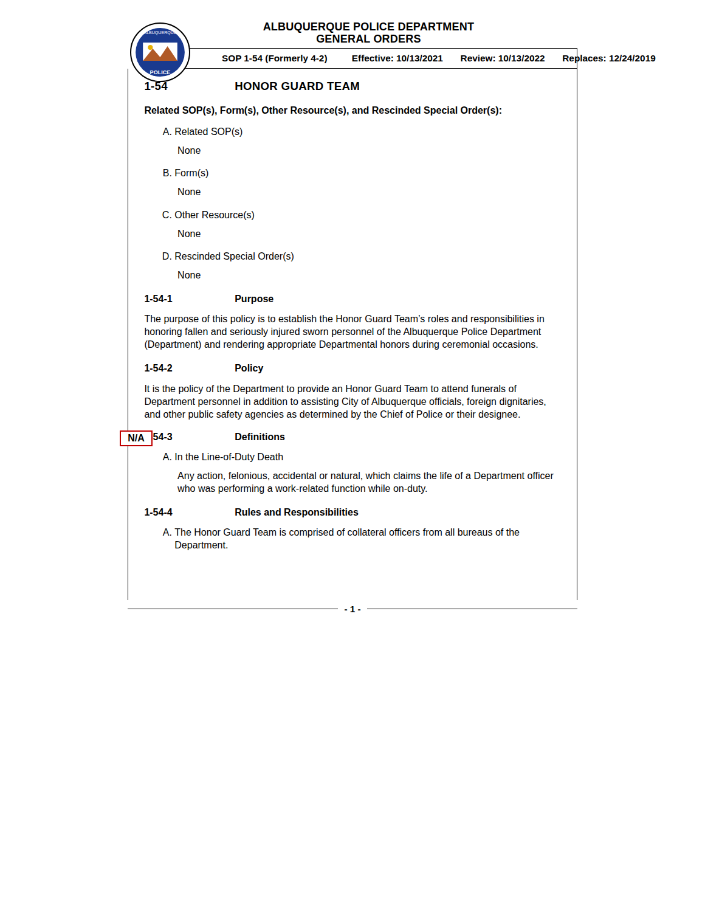ALBUQUERQUE POLICE DEPARTMENT
GENERAL ORDERS
SOP 1-54 (Formerly 4-2) Effective: 10/13/2021 Review: 10/13/2022 Replaces: 12/24/2019
1-54 HONOR GUARD TEAM
Related SOP(s), Form(s), Other Resource(s), and Rescinded Special Order(s):
Related SOP(s)
None
Form(s)
None
Other Resource(s)
None
Rescinded Special Order(s)
None
1-54-1 Purpose
The purpose of this policy is to establish the Honor Guard Team’s roles and responsibilities in honoring fallen and seriously injured sworn personnel of the Albuquerque Police Department (Department) and rendering appropriate Departmental honors during ceremonial occasions.
1-54-2 Policy
It is the policy of the Department to provide an Honor Guard Team to attend funerals of Department personnel in addition to assisting City of Albuquerque officials, foreign dignitaries, and other public safety agencies as determined by the Chief of Police or their designee.
N/A
1-54-3 Definitions
In the Line-of-Duty Death
Any action, felonious, accidental or natural, which claims the life of a Department officer who was performing a work-related function while on-duty.
1-54-4 Rules and Responsibilities
The Honor Guard Team is comprised of collateral officers from all bureaus of the Department.
- 1 -